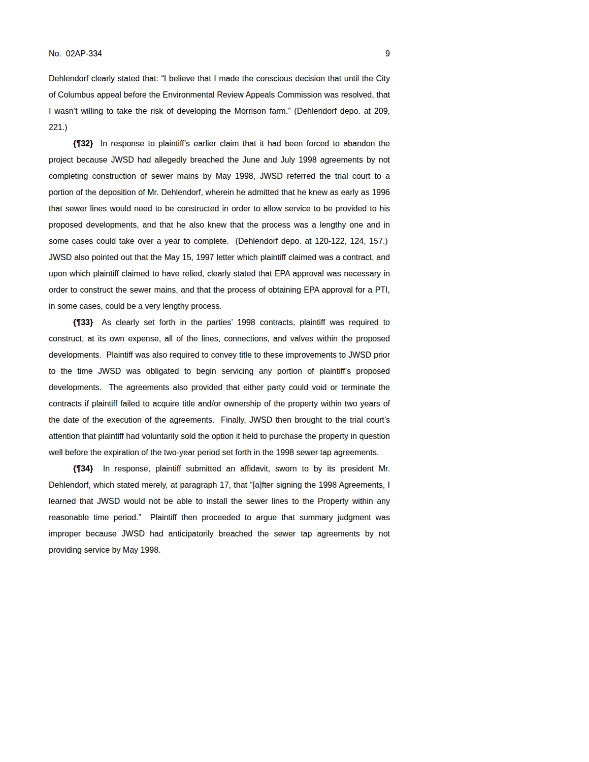No. 02AP-334 9
Dehlendorf clearly stated that: “I believe that I made the conscious decision that until the City of Columbus appeal before the Environmental Review Appeals Commission was resolved, that I wasn’t willing to take the risk of developing the Morrison farm.” (Dehlendorf depo. at 209, 221.)
{¶32} In response to plaintiff’s earlier claim that it had been forced to abandon the project because JWSD had allegedly breached the June and July 1998 agreements by not completing construction of sewer mains by May 1998, JWSD referred the trial court to a portion of the deposition of Mr. Dehlendorf, wherein he admitted that he knew as early as 1996 that sewer lines would need to be constructed in order to allow service to be provided to his proposed developments, and that he also knew that the process was a lengthy one and in some cases could take over a year to complete. (Dehlendorf depo. at 120-122, 124, 157.) JWSD also pointed out that the May 15, 1997 letter which plaintiff claimed was a contract, and upon which plaintiff claimed to have relied, clearly stated that EPA approval was necessary in order to construct the sewer mains, and that the process of obtaining EPA approval for a PTI, in some cases, could be a very lengthy process.
{¶33} As clearly set forth in the parties’ 1998 contracts, plaintiff was required to construct, at its own expense, all of the lines, connections, and valves within the proposed developments. Plaintiff was also required to convey title to these improvements to JWSD prior to the time JWSD was obligated to begin servicing any portion of plaintiff’s proposed developments. The agreements also provided that either party could void or terminate the contracts if plaintiff failed to acquire title and/or ownership of the property within two years of the date of the execution of the agreements. Finally, JWSD then brought to the trial court’s attention that plaintiff had voluntarily sold the option it held to purchase the property in question well before the expiration of the two-year period set forth in the 1998 sewer tap agreements.
{¶34} In response, plaintiff submitted an affidavit, sworn to by its president Mr. Dehlendorf, which stated merely, at paragraph 17, that “[a]fter signing the 1998 Agreements, I learned that JWSD would not be able to install the sewer lines to the Property within any reasonable time period.” Plaintiff then proceeded to argue that summary judgment was improper because JWSD had anticipatorily breached the sewer tap agreements by not providing service by May 1998.